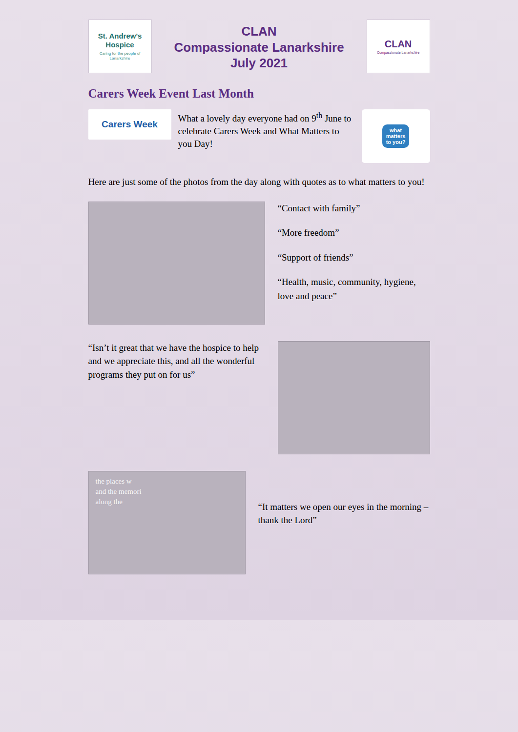St. Andrew's
Hospice Caring for the people of Lanarkshire
CLAN
Compassionate Lanarkshire
July 2021
CLAN Compassionate Lanarkshire
Carers Week Event Last Month
Carers Week
What a lovely day everyone had on 9th June to celebrate Carers Week and What Matters to you Day!
what
matters
to you?
Here are just some of the photos from the day along with quotes as to what matters to you!
“Contact with family”
“More freedom”
“Support of friends”
“Health, music, community, hygiene, love and peace”
“Isn’t it great that we have the hospice to help and we appreciate this, and all the wonderful programs they put on for us”
the places w
and the memori
along the
“It matters we open our eyes in the morning – thank the Lord”